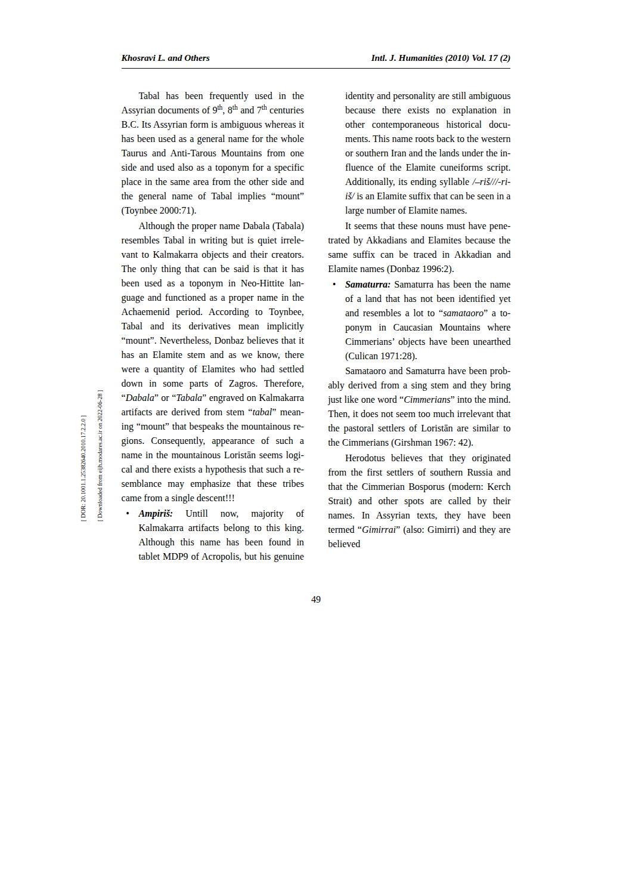[ DOR: 20.1001.1.25382640.2010.17.2.2.0 ]
[ Downloaded from eijh.modares.ac.ir on 2022-06-28 ]
Khosravi L. and Others Intl. J. Humanities (2010) Vol. 17 (2)
Tabal has been frequently used in the Assyrian documents of 9th, 8th and 7th centuries B.C. Its Assyrian form is ambiguous whereas it has been used as a general name for the whole Taurus and Anti-Tarous Mountains from one side and used also as a toponym for a specific place in the same area from the other side and the general name of Tabal implies “mount” (Toynbee 2000:71).
Although the proper name Dabala (Tabala) resembles Tabal in writing but is quiet irrelevant to Kalmakarra objects and their creators. The only thing that can be said is that it has been used as a toponym in Neo-Hittite language and functioned as a proper name in the Achaemenid period. According to Toynbee, Tabal and its derivatives mean implicitly “mount”. Nevertheless, Donbaz believes that it has an Elamite stem and as we know, there were a quantity of Elamites who had settled down in some parts of Zagros. Therefore, “Dabala” or “Tabala” engraved on Kalmakarra artifacts are derived from stem “tabal” meaning “mount” that bespeaks the mountainous regions. Consequently, appearance of such a name in the mountainous Loristān seems logical and there exists a hypothesis that such a resemblance may emphasize that these tribes came from a single descent!!!
Ampiriš: Untill now, majority of Kalmakarra artifacts belong to this king. Although this name has been found in tablet MDP9 of Acropolis, but his genuine identity and personality are still ambiguous because there exists no explanation in other contemporaneous historical documents. This name roots back to the western or southern Iran and the lands under the influence of the Elamite cuneiforms script. Additionally, its ending syllable /–riš///-ri-iš/ is an Elamite suffix that can be seen in a large number of Elamite names.
It seems that these nouns must have penetrated by Akkadians and Elamites because the same suffix can be traced in Akkadian and Elamite names (Donbaz 1996:2).
Samaturra: Samaturra has been the name of a land that has not been identified yet and resembles a lot to “samataoro” a toponym in Caucasian Mountains where Cimmerians’ objects have been unearthed (Culican 1971:28).
Samataoro and Samaturra have been probably derived from a sing stem and they bring just like one word “Cimmerians” into the mind. Then, it does not seem too much irrelevant that the pastoral settlers of Loristān are similar to the Cimmerians (Girshman 1967: 42).
Herodotus believes that they originated from the first settlers of southern Russia and that the Cimmerian Bosporus (modern: Kerch Strait) and other spots are called by their names. In Assyrian texts, they have been termed “Gimirrai” (also: Gimirri) and they are believed
49